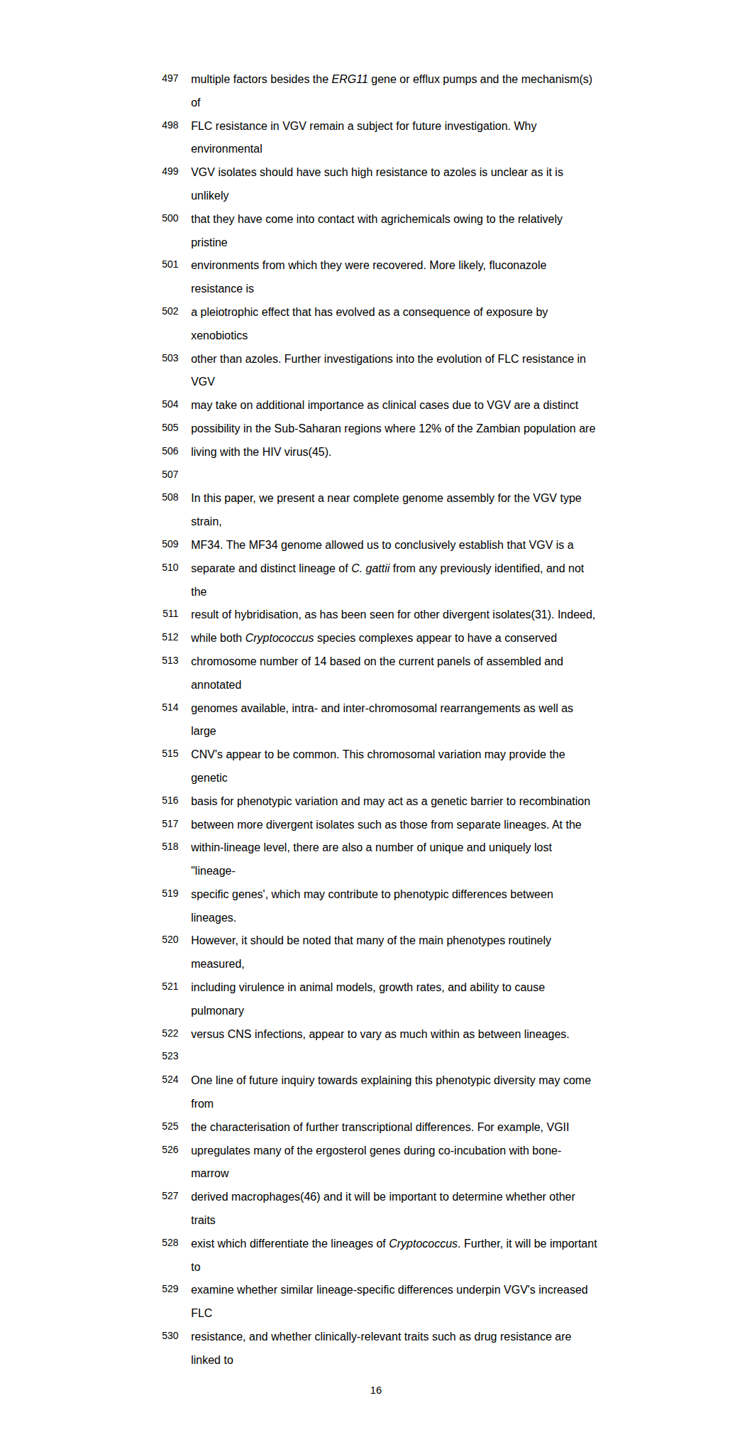multiple factors besides the ERG11 gene or efflux pumps and the mechanism(s) of
FLC resistance in VGV remain a subject for future investigation. Why environmental
VGV isolates should have such high resistance to azoles is unclear as it is unlikely
that they have come into contact with agrichemicals owing to the relatively pristine
environments from which they were recovered. More likely, fluconazole resistance is
a pleiotrophic effect that has evolved as a consequence of exposure by xenobiotics
other than azoles. Further investigations into the evolution of FLC resistance in VGV
may take on additional importance as clinical cases due to VGV are a distinct
possibility in the Sub-Saharan regions where 12% of the Zambian population are
living with the HIV virus(45).
In this paper, we present a near complete genome assembly for the VGV type strain,
MF34. The MF34 genome allowed us to conclusively establish that VGV is a
separate and distinct lineage of C. gattii from any previously identified, and not the
result of hybridisation, as has been seen for other divergent isolates(31). Indeed,
while both Cryptococcus species complexes appear to have a conserved
chromosome number of 14 based on the current panels of assembled and annotated
genomes available, intra- and inter-chromosomal rearrangements as well as large
CNV's appear to be common. This chromosomal variation may provide the genetic
basis for phenotypic variation and may act as a genetic barrier to recombination
between more divergent isolates such as those from separate lineages. At the
within-lineage level, there are also a number of unique and uniquely lost "lineage-
specific genes', which may contribute to phenotypic differences between lineages.
However, it should be noted that many of the main phenotypes routinely measured,
including virulence in animal models, growth rates, and ability to cause pulmonary
versus CNS infections, appear to vary as much within as between lineages.
One line of future inquiry towards explaining this phenotypic diversity may come from
the characterisation of further transcriptional differences. For example, VGII
upregulates many of the ergosterol genes during co-incubation with bone-marrow
derived macrophages(46) and it will be important to determine whether other traits
exist which differentiate the lineages of Cryptococcus. Further, it will be important to
examine whether similar lineage-specific differences underpin VGV's increased FLC
resistance, and whether clinically-relevant traits such as drug resistance are linked to
16